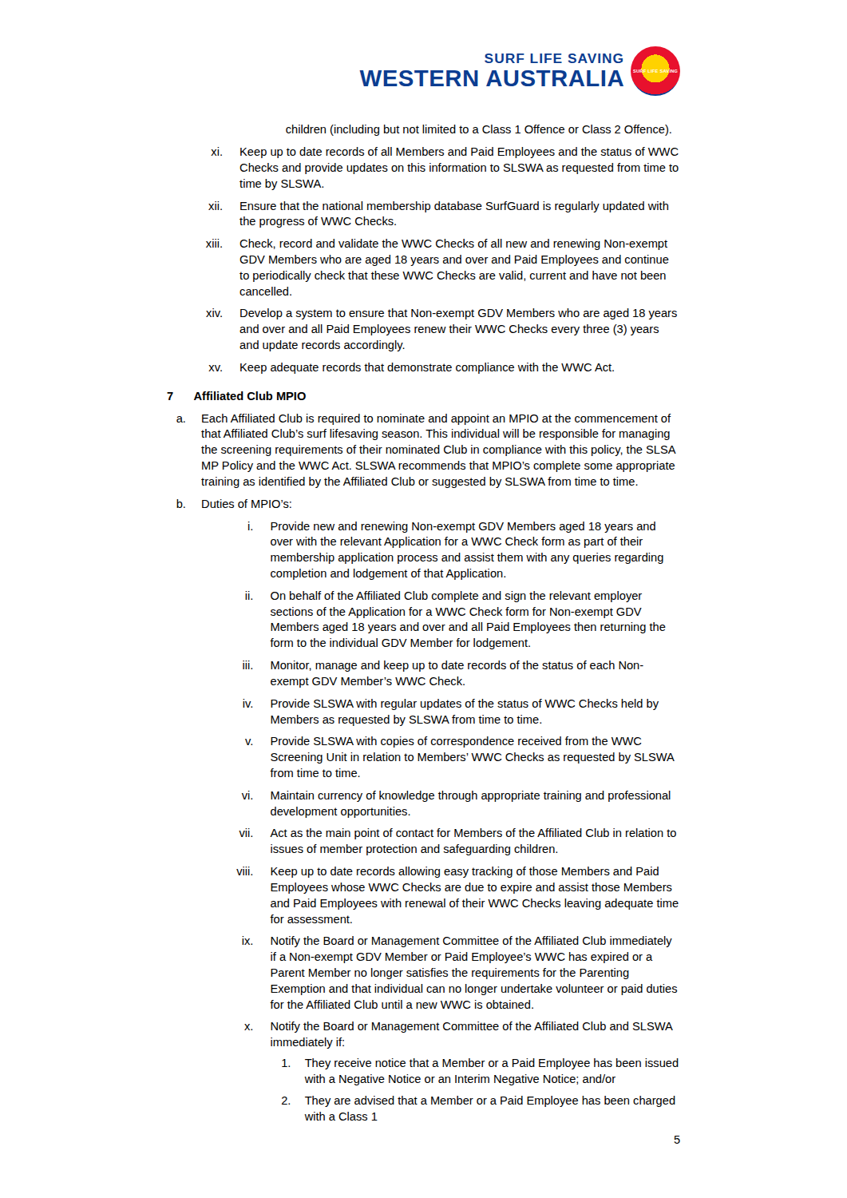SURF LIFE SAVING
WESTERN AUSTRALIA
children (including but not limited to a Class 1 Offence or Class 2 Offence).
xi. Keep up to date records of all Members and Paid Employees and the status of WWC Checks and provide updates on this information to SLSWA as requested from time to time by SLSWA.
xii. Ensure that the national membership database SurfGuard is regularly updated with the progress of WWC Checks.
xiii. Check, record and validate the WWC Checks of all new and renewing Non-exempt GDV Members who are aged 18 years and over and Paid Employees and continue to periodically check that these WWC Checks are valid, current and have not been cancelled.
xiv. Develop a system to ensure that Non-exempt GDV Members who are aged 18 years and over and all Paid Employees renew their WWC Checks every three (3) years and update records accordingly.
xv. Keep adequate records that demonstrate compliance with the WWC Act.
7 Affiliated Club MPIO
a. Each Affiliated Club is required to nominate and appoint an MPIO at the commencement of that Affiliated Club’s surf lifesaving season. This individual will be responsible for managing the screening requirements of their nominated Club in compliance with this policy, the SLSA MP Policy and the WWC Act. SLSWA recommends that MPIO’s complete some appropriate training as identified by the Affiliated Club or suggested by SLSWA from time to time.
b. Duties of MPIO’s:
i. Provide new and renewing Non-exempt GDV Members aged 18 years and over with the relevant Application for a WWC Check form as part of their membership application process and assist them with any queries regarding completion and lodgement of that Application.
ii. On behalf of the Affiliated Club complete and sign the relevant employer sections of the Application for a WWC Check form for Non-exempt GDV Members aged 18 years and over and all Paid Employees then returning the form to the individual GDV Member for lodgement.
iii. Monitor, manage and keep up to date records of the status of each Non-exempt GDV Member’s WWC Check.
iv. Provide SLSWA with regular updates of the status of WWC Checks held by Members as requested by SLSWA from time to time.
v. Provide SLSWA with copies of correspondence received from the WWC Screening Unit in relation to Members’ WWC Checks as requested by SLSWA from time to time.
vi. Maintain currency of knowledge through appropriate training and professional development opportunities.
vii. Act as the main point of contact for Members of the Affiliated Club in relation to issues of member protection and safeguarding children.
viii. Keep up to date records allowing easy tracking of those Members and Paid Employees whose WWC Checks are due to expire and assist those Members and Paid Employees with renewal of their WWC Checks leaving adequate time for assessment.
ix. Notify the Board or Management Committee of the Affiliated Club immediately if a Non-exempt GDV Member or Paid Employee’s WWC has expired or a Parent Member no longer satisfies the requirements for the Parenting Exemption and that individual can no longer undertake volunteer or paid duties for the Affiliated Club until a new WWC is obtained.
x. Notify the Board or Management Committee of the Affiliated Club and SLSWA immediately if:
1. They receive notice that a Member or a Paid Employee has been issued with a Negative Notice or an Interim Negative Notice; and/or
2. They are advised that a Member or a Paid Employee has been charged with a Class 1
5